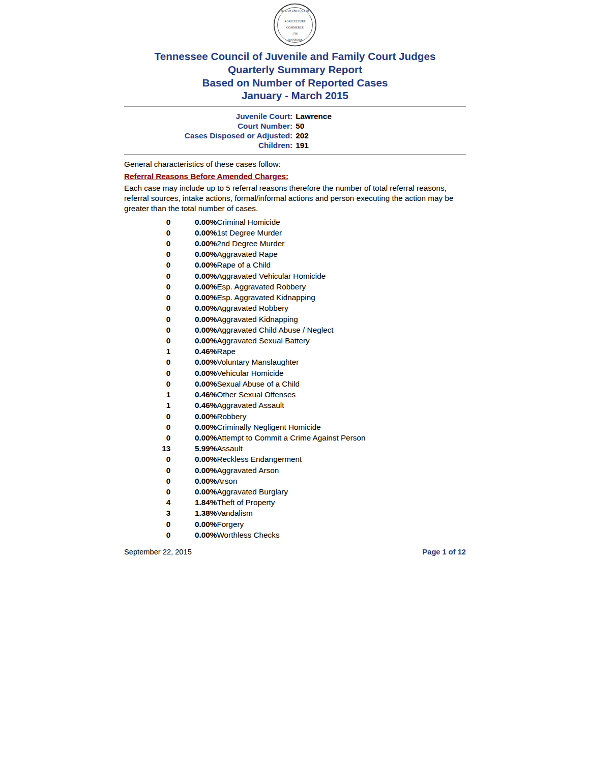Tennessee Council of Juvenile and Family Court Judges
Quarterly Summary Report
Based on Number of Reported Cases
January - March 2015
Juvenile Court:
Lawrence
Court Number:
50
Cases Disposed or Adjusted:
202
Children:
191
General characteristics of these cases follow:
Referral Reasons Before Amended Charges:
Each case may include up to 5 referral reasons therefore the number of total referral reasons, referral sources, intake actions, formal/informal actions and person executing the action may be greater than the total number of cases.
| 0 | 0.00% | Criminal Homicide |
| 0 | 0.00% | 1st Degree Murder |
| 0 | 0.00% | 2nd Degree Murder |
| 0 | 0.00% | Aggravated Rape |
| 0 | 0.00% | Rape of a Child |
| 0 | 0.00% | Aggravated Vehicular Homicide |
| 0 | 0.00% | Esp. Aggravated Robbery |
| 0 | 0.00% | Esp. Aggravated Kidnapping |
| 0 | 0.00% | Aggravated Robbery |
| 0 | 0.00% | Aggravated Kidnapping |
| 0 | 0.00% | Aggravated Child Abuse / Neglect |
| 0 | 0.00% | Aggravated Sexual Battery |
| 1 | 0.46% | Rape |
| 0 | 0.00% | Voluntary Manslaughter |
| 0 | 0.00% | Vehicular Homicide |
| 0 | 0.00% | Sexual Abuse of a Child |
| 1 | 0.46% | Other Sexual Offenses |
| 1 | 0.46% | Aggravated Assault |
| 0 | 0.00% | Robbery |
| 0 | 0.00% | Criminally Negligent Homicide |
| 0 | 0.00% | Attempt to Commit a Crime Against Person |
| 13 | 5.99% | Assault |
| 0 | 0.00% | Reckless Endangerment |
| 0 | 0.00% | Aggravated Arson |
| 0 | 0.00% | Arson |
| 0 | 0.00% | Aggravated Burglary |
| 4 | 1.84% | Theft of Property |
| 3 | 1.38% | Vandalism |
| 0 | 0.00% | Forgery |
| 0 | 0.00% | Worthless Checks |
September 22, 2015
Page 1 of 12